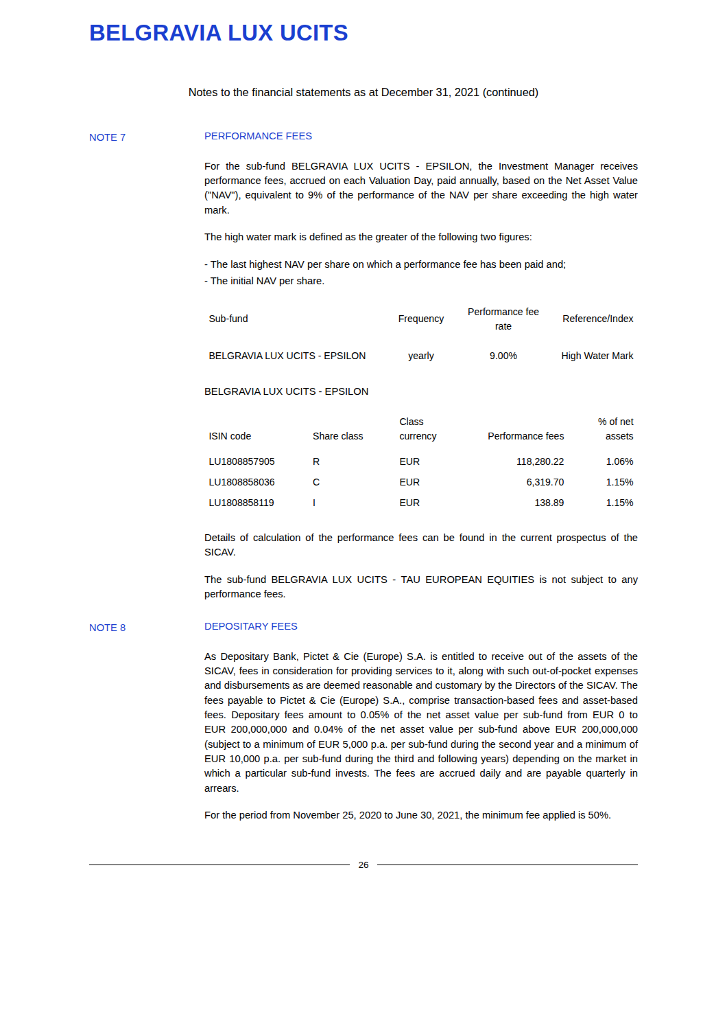BELGRAVIA LUX UCITS
Notes to the financial statements as at December 31, 2021 (continued)
NOTE 7
PERFORMANCE FEES
For the sub-fund BELGRAVIA LUX UCITS - EPSILON, the Investment Manager receives performance fees, accrued on each Valuation Day, paid annually, based on the Net Asset Value ("NAV"), equivalent to 9% of the performance of the NAV per share exceeding the high water mark.
The high water mark is defined as the greater of the following two figures:
- The last highest NAV per share on which a performance fee has been paid and;
- The initial NAV per share.
| Sub-fund | Frequency | Performance fee rate | Reference/Index |
| --- | --- | --- | --- |
| BELGRAVIA LUX UCITS - EPSILON | yearly | 9.00% | High Water Mark |
BELGRAVIA LUX UCITS - EPSILON
| ISIN code | Share class | Class currency | Performance fees | % of net assets |
| --- | --- | --- | --- | --- |
| LU1808857905 | R | EUR | 118,280.22 | 1.06% |
| LU1808858036 | C | EUR | 6,319.70 | 1.15% |
| LU1808858119 | I | EUR | 138.89 | 1.15% |
Details of calculation of the performance fees can be found in the current prospectus of the SICAV.
The sub-fund BELGRAVIA LUX UCITS - TAU EUROPEAN EQUITIES is not subject to any performance fees.
NOTE 8
DEPOSITARY FEES
As Depositary Bank, Pictet & Cie (Europe) S.A. is entitled to receive out of the assets of the SICAV, fees in consideration for providing services to it, along with such out-of-pocket expenses and disbursements as are deemed reasonable and customary by the Directors of the SICAV. The fees payable to Pictet & Cie (Europe) S.A., comprise transaction-based fees and asset-based fees. Depositary fees amount to 0.05% of the net asset value per sub-fund from EUR 0 to EUR 200,000,000 and 0.04% of the net asset value per sub-fund above EUR 200,000,000 (subject to a minimum of EUR 5,000 p.a. per sub-fund during the second year and a minimum of EUR 10,000 p.a. per sub-fund during the third and following years) depending on the market in which a particular sub-fund invests. The fees are accrued daily and are payable quarterly in arrears.
For the period from November 25, 2020 to June 30, 2021, the minimum fee applied is 50%.
26